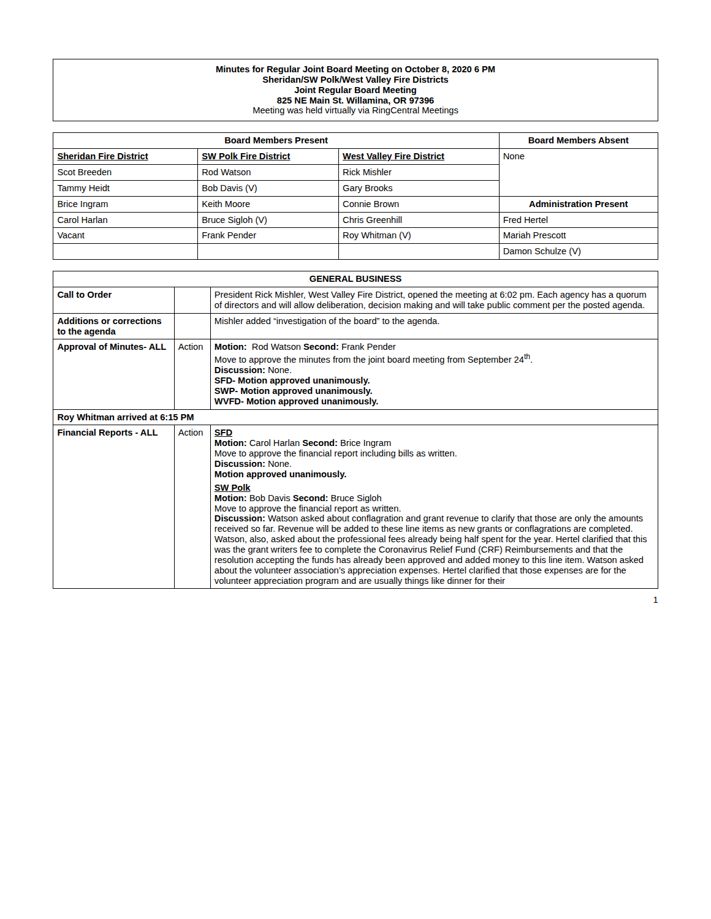| Minutes for Regular Joint Board Meeting on October 8, 2020 6 PM Sheridan/SW Polk/West Valley Fire Districts Joint Regular Board Meeting 825 NE Main St. Willamina, OR 97396 Meeting was held virtually via RingCentral Meetings |
| Board Members Present | Board Members Absent |
| --- | --- |
| Sheridan Fire District | SW Polk Fire District | West Valley Fire District | None |
| Scot Breeden | Rod Watson | Rick Mishler |
| Tammy Heidt | Bob Davis (V) | Gary Brooks |
| Brice Ingram | Keith Moore | Connie Brown | Administration Present |
| Carol Harlan | Bruce Sigloh (V) | Chris Greenhill | Fred Hertel |
| Vacant | Frank Pender | Roy Whitman (V) | Mariah Prescott |
| | | | Damon Schulze (V) |
| GENERAL BUSINESS |
| --- |
| Call to Order | | President Rick Mishler, West Valley Fire District, opened the meeting at 6:02 pm. Each agency has a quorum of directors and will allow deliberation, decision making and will take public comment per the posted agenda. |
| Additions or corrections to the agenda | | Mishler added “investigation of the board” to the agenda. |
| Approval of Minutes- ALL | Action | Motion: Rod Watson Second: Frank Pender Move to approve the minutes from the joint board meeting from September 24 th . Discussion: None. SFD- Motion approved unanimously. SWP- Motion approved unanimously. WVFD- Motion approved unanimously. |
| Roy Whitman arrived at 6:15 PM |
| Financial Reports - ALL | Action | SFD Motion: Carol Harlan Second: Brice Ingram Move to approve the financial report including bills as written. Discussion: None. Motion approved unanimously. SW Polk Motion: Bob Davis Second: Bruce Sigloh Move to approve the financial report as written. Discussion: Watson asked about conflagration and grant revenue to clarify that those are only the amounts received so far. Revenue will be added to these line items as new grants or conflagrations are completed. Watson, also, asked about the professional fees already being half spent for the year. Hertel clarified that this was the grant writers fee to complete the Coronavirus Relief Fund (CRF) Reimbursements and that the resolution accepting the funds has already been approved and added money to this line item. Watson asked about the volunteer association’s appreciation expenses. Hertel clarified that those expenses are for the volunteer appreciation program and are usually things like dinner for their |
1